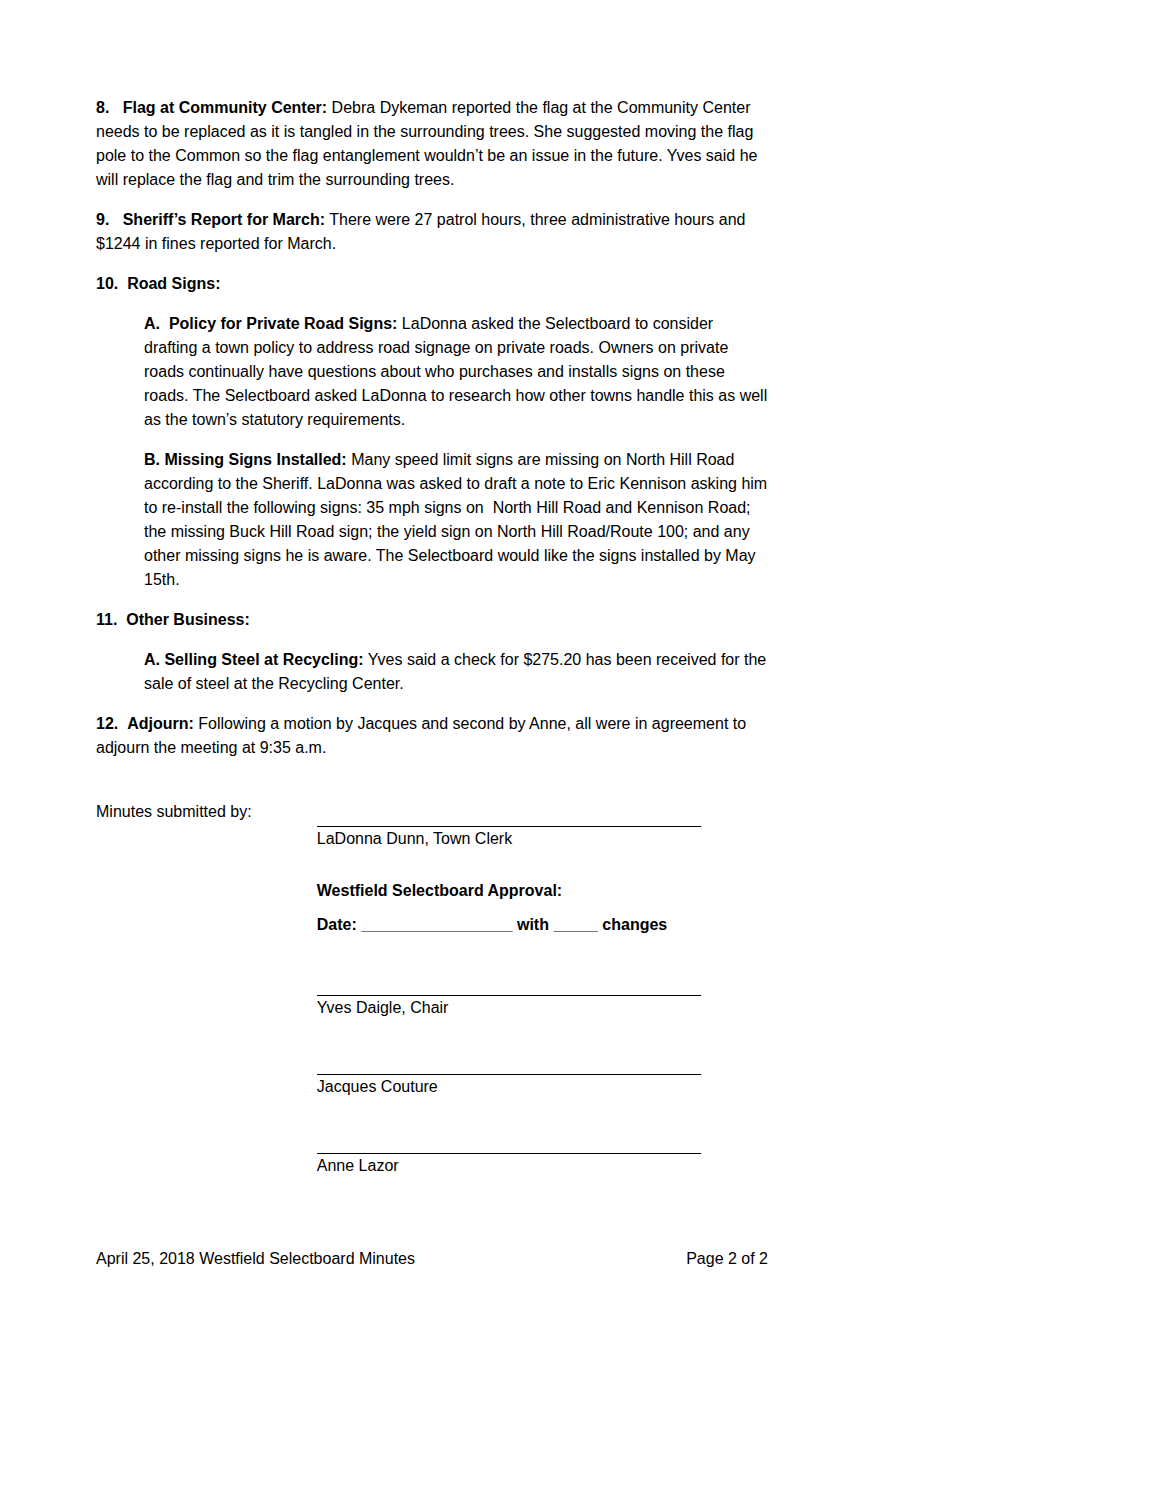8. Flag at Community Center: Debra Dykeman reported the flag at the Community Center needs to be replaced as it is tangled in the surrounding trees. She suggested moving the flag pole to the Common so the flag entanglement wouldn’t be an issue in the future. Yves said he will replace the flag and trim the surrounding trees.
9. Sheriff’s Report for March: There were 27 patrol hours, three administrative hours and $1244 in fines reported for March.
10. Road Signs:
A. Policy for Private Road Signs: LaDonna asked the Selectboard to consider drafting a town policy to address road signage on private roads. Owners on private roads continually have questions about who purchases and installs signs on these roads. The Selectboard asked LaDonna to research how other towns handle this as well as the town’s statutory requirements.
B. Missing Signs Installed: Many speed limit signs are missing on North Hill Road according to the Sheriff. LaDonna was asked to draft a note to Eric Kennison asking him to re-install the following signs: 35 mph signs on North Hill Road and Kennison Road; the missing Buck Hill Road sign; the yield sign on North Hill Road/Route 100; and any other missing signs he is aware. The Selectboard would like the signs installed by May 15th.
11. Other Business:
A. Selling Steel at Recycling: Yves said a check for $275.20 has been received for the sale of steel at the Recycling Center.
12. Adjourn: Following a motion by Jacques and second by Anne, all were in agreement to adjourn the meeting at 9:35 a.m.
| Minutes submitted by: | LaDonna Dunn, Town Clerk Westfield Selectboard Approval: Date: _________________ with _____ changes Yves Daigle, Chair Jacques Couture Anne Lazor |
April 25, 2018 Westfield Selectboard Minutes Page 2 of 2